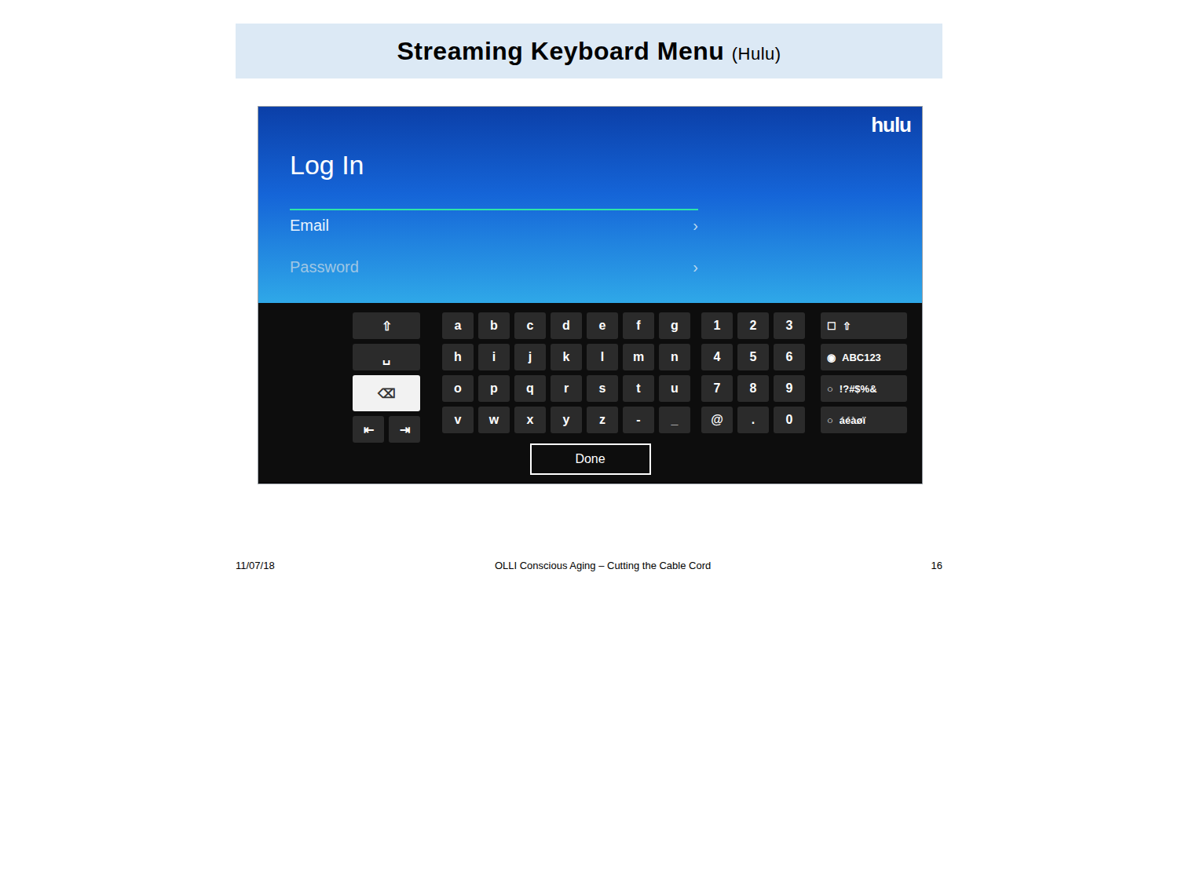Streaming Keyboard Menu (Hulu)
hulu
Log In
Email ›
Password ›
⇧
␣
⌫
⇤
⇥
a
b
c
d
e
f
g
h
i
j
k
l
m
n
o
p
q
r
s
t
u
v
w
x
y
z
-
_
1
2
3
4
5
6
7
8
9
@
.
0
☐ ⇧
◉ ABC123
○ !?#$%&
○ áéàøï
Done
11/07/18
OLLI Conscious Aging – Cutting the Cable Cord
16